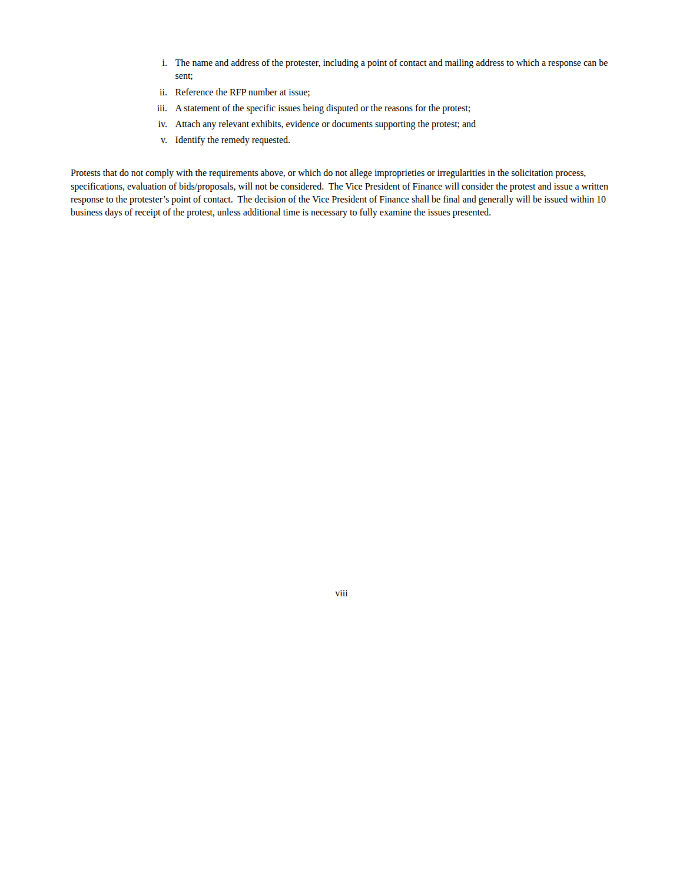The name and address of the protester, including a point of contact and mailing address to which a response can be sent;
Reference the RFP number at issue;
A statement of the specific issues being disputed or the reasons for the protest;
Attach any relevant exhibits, evidence or documents supporting the protest; and
Identify the remedy requested.
Protests that do not comply with the requirements above, or which do not allege improprieties or irregularities in the solicitation process, specifications, evaluation of bids/proposals, will not be considered. The Vice President of Finance will consider the protest and issue a written response to the protester’s point of contact. The decision of the Vice President of Finance shall be final and generally will be issued within 10 business days of receipt of the protest, unless additional time is necessary to fully examine the issues presented.
viii